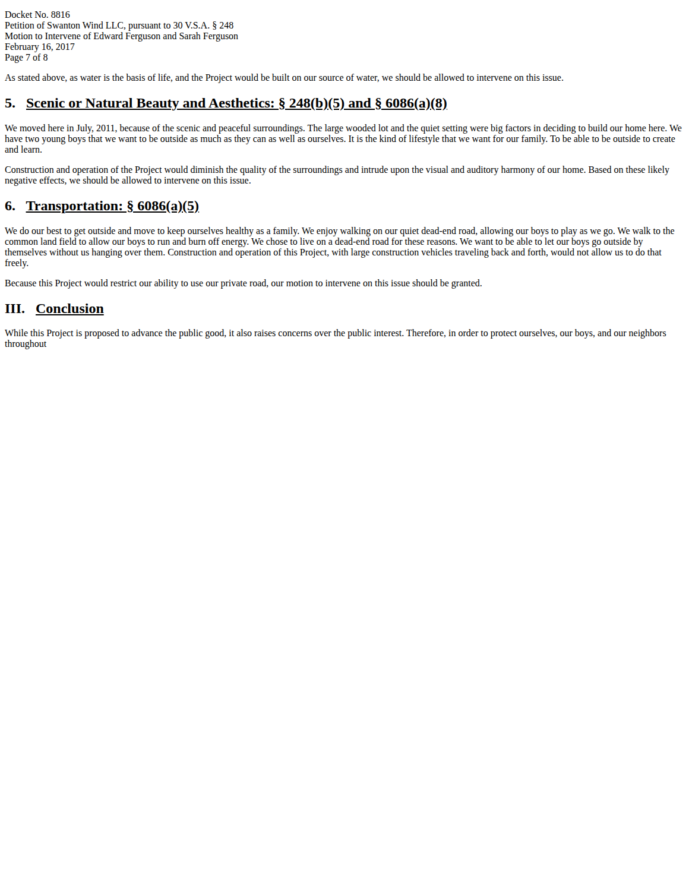Docket No. 8816
Petition of Swanton Wind LLC, pursuant to 30 V.S.A. § 248
Motion to Intervene of Edward Ferguson and Sarah Ferguson
February 16, 2017
Page 7 of 8
As stated above, as water is the basis of life, and the Project would be built on our source of water, we should be allowed to intervene on this issue.
5. Scenic or Natural Beauty and Aesthetics: § 248(b)(5) and § 6086(a)(8)
We moved here in July, 2011, because of the scenic and peaceful surroundings. The large wooded lot and the quiet setting were big factors in deciding to build our home here. We have two young boys that we want to be outside as much as they can as well as ourselves. It is the kind of lifestyle that we want for our family. To be able to be outside to create and learn.
Construction and operation of the Project would diminish the quality of the surroundings and intrude upon the visual and auditory harmony of our home. Based on these likely negative effects, we should be allowed to intervene on this issue.
6. Transportation: § 6086(a)(5)
We do our best to get outside and move to keep ourselves healthy as a family. We enjoy walking on our quiet dead-end road, allowing our boys to play as we go. We walk to the common land field to allow our boys to run and burn off energy. We chose to live on a dead-end road for these reasons. We want to be able to let our boys go outside by themselves without us hanging over them. Construction and operation of this Project, with large construction vehicles traveling back and forth, would not allow us to do that freely.
Because this Project would restrict our ability to use our private road, our motion to intervene on this issue should be granted.
III. Conclusion
While this Project is proposed to advance the public good, it also raises concerns over the public interest. Therefore, in order to protect ourselves, our boys, and our neighbors throughout